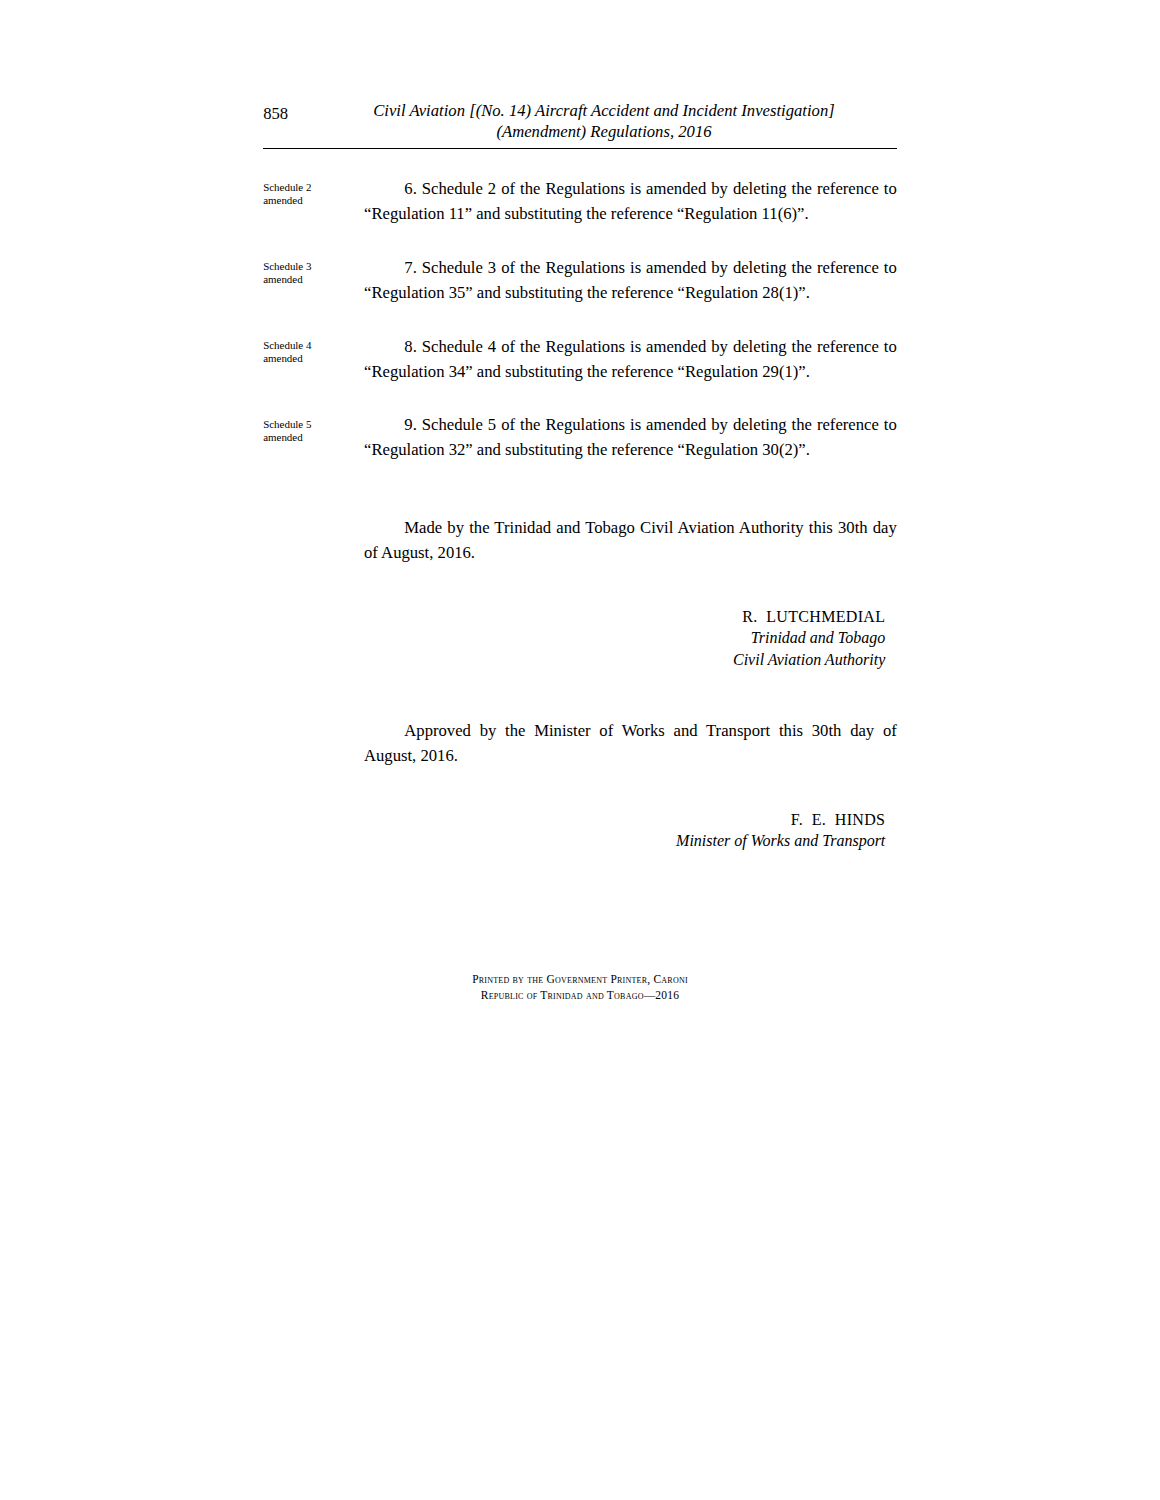858
Civil Aviation [(No. 14) Aircraft Accident and Incident Investigation]
(Amendment) Regulations, 2016
Schedule 2
amended
6. Schedule 2 of the Regulations is amended by deleting the reference to “Regulation 11” and substituting the reference “Regulation 11(6)”.
Schedule 3
amended
7. Schedule 3 of the Regulations is amended by deleting the reference to “Regulation 35” and substituting the reference “Regulation 28(1)”.
Schedule 4
amended
8. Schedule 4 of the Regulations is amended by deleting the reference to “Regulation 34” and substituting the reference “Regulation 29(1)”.
Schedule 5
amended
9. Schedule 5 of the Regulations is amended by deleting the reference to “Regulation 32” and substituting the reference “Regulation 30(2)”.
Made by the Trinidad and Tobago Civil Aviation Authority this 30th day of August, 2016.
R. LUTCHMEDIAL
Trinidad and Tobago
Civil Aviation Authority
Approved by the Minister of Works and Transport this 30th day of August, 2016.
F. E. HINDS
Minister of Works and Transport
Printed by the Government Printer, Caroni
Republic of Trinidad and Tobago—2016